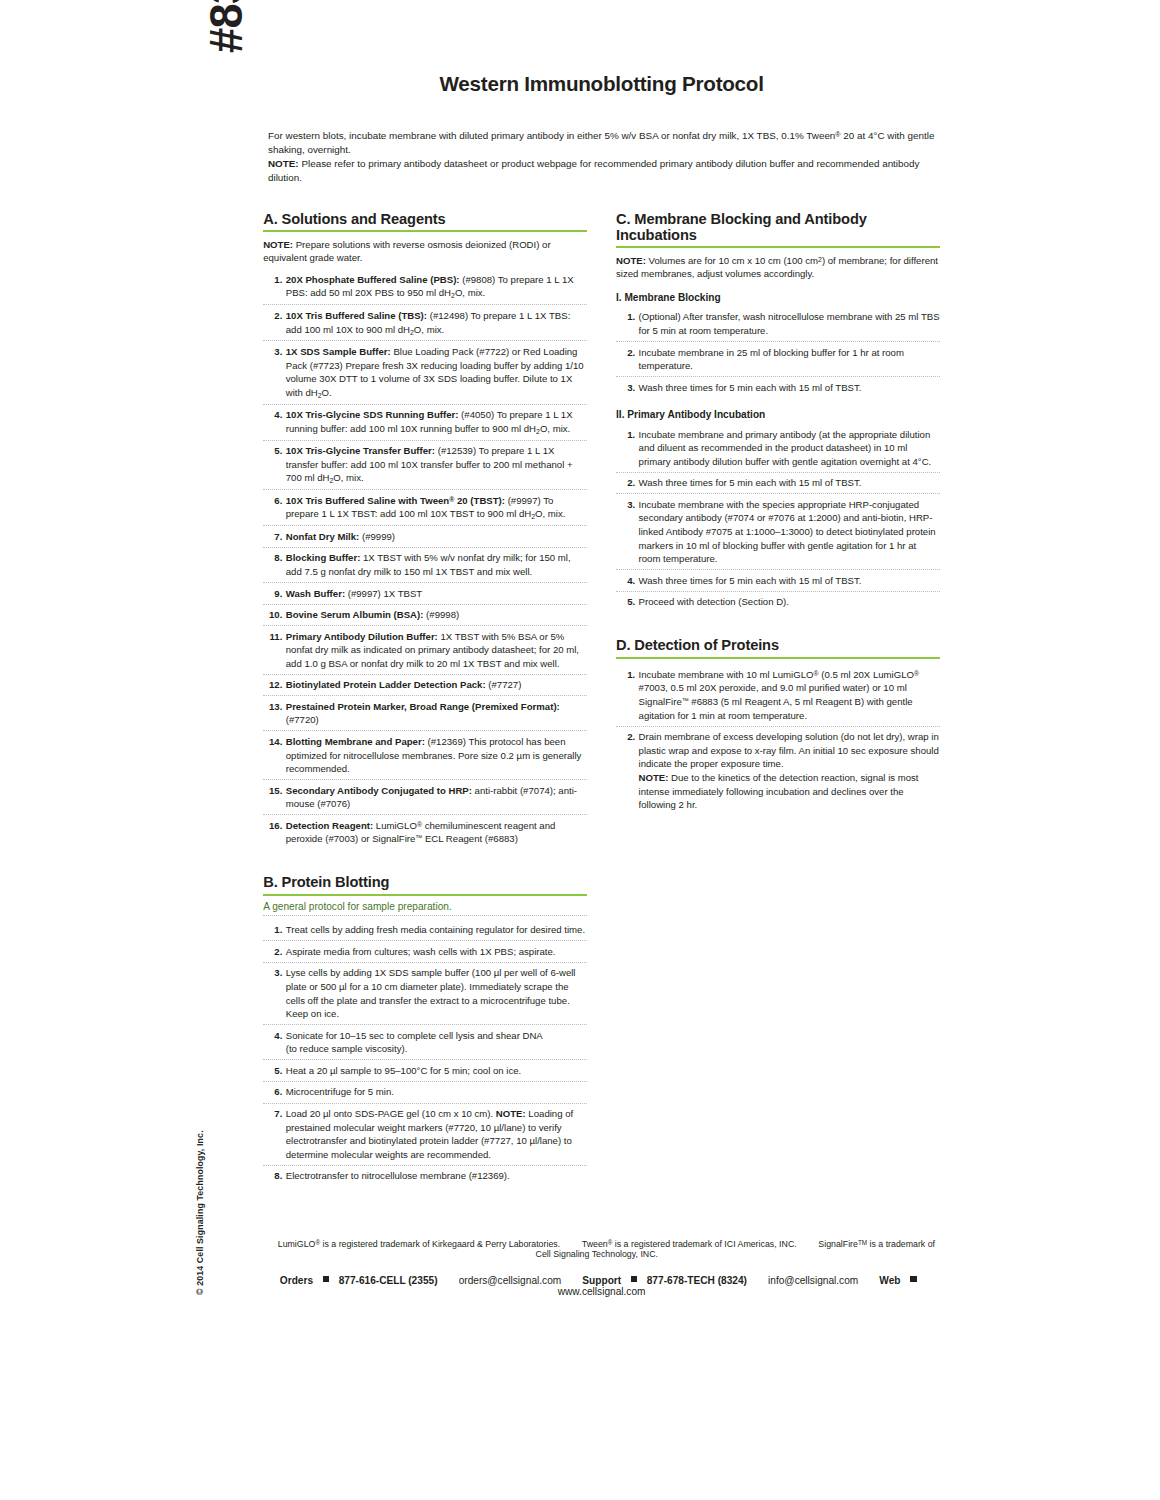#8339
© 2014 Cell Signaling Technology, Inc.
Western Immunoblotting Protocol
For western blots, incubate membrane with diluted primary antibody in either 5% w/v BSA or nonfat dry milk, 1X TBS, 0.1% Tween® 20 at 4°C with gentle shaking, overnight.
NOTE: Please refer to primary antibody datasheet or product webpage for recommended primary antibody dilution buffer and recommended antibody dilution.
A. Solutions and Reagents
NOTE: Prepare solutions with reverse osmosis deionized (RODI) or equivalent grade water.
20X Phosphate Buffered Saline (PBS): (#9808) To prepare 1 L 1X PBS: add 50 ml 20X PBS to 950 ml dH2O, mix.
10X Tris Buffered Saline (TBS): (#12498) To prepare 1 L 1X TBS: add 100 ml 10X to 900 ml dH2O, mix.
1X SDS Sample Buffer: Blue Loading Pack (#7722) or Red Loading Pack (#7723) Prepare fresh 3X reducing loading buffer by adding 1/10 volume 30X DTT to 1 volume of 3X SDS loading buffer. Dilute to 1X with dH2O.
10X Tris-Glycine SDS Running Buffer: (#4050) To prepare 1 L 1X running buffer: add 100 ml 10X running buffer to 900 ml dH2O, mix.
10X Tris-Glycine Transfer Buffer: (#12539) To prepare 1 L 1X transfer buffer: add 100 ml 10X transfer buffer to 200 ml methanol + 700 ml dH2O, mix.
10X Tris Buffered Saline with Tween® 20 (TBST): (#9997) To prepare 1 L 1X TBST: add 100 ml 10X TBST to 900 ml dH2O, mix.
Nonfat Dry Milk: (#9999)
Blocking Buffer: 1X TBST with 5% w/v nonfat dry milk; for 150 ml, add 7.5 g nonfat dry milk to 150 ml 1X TBST and mix well.
Wash Buffer: (#9997) 1X TBST
Bovine Serum Albumin (BSA): (#9998)
Primary Antibody Dilution Buffer: 1X TBST with 5% BSA or 5% nonfat dry milk as indicated on primary antibody datasheet; for 20 ml, add 1.0 g BSA or nonfat dry milk to 20 ml 1X TBST and mix well.
Biotinylated Protein Ladder Detection Pack: (#7727)
Prestained Protein Marker, Broad Range (Premixed Format): (#7720)
Blotting Membrane and Paper: (#12369) This protocol has been optimized for nitrocellulose membranes. Pore size 0.2 µm is generally recommended.
Secondary Antibody Conjugated to HRP: anti-rabbit (#7074); anti-mouse (#7076)
Detection Reagent: LumiGLO® chemiluminescent reagent and peroxide (#7003) or SignalFire™ ECL Reagent (#6883)
B. Protein Blotting
A general protocol for sample preparation.
Treat cells by adding fresh media containing regulator for desired time.
Aspirate media from cultures; wash cells with 1X PBS; aspirate.
Lyse cells by adding 1X SDS sample buffer (100 µl per well of 6-well plate or 500 µl for a 10 cm diameter plate). Immediately scrape the cells off the plate and transfer the extract to a microcentrifuge tube. Keep on ice.
Sonicate for 10–15 sec to complete cell lysis and shear DNA
(to reduce sample viscosity).
Heat a 20 µl sample to 95–100°C for 5 min; cool on ice.
Microcentrifuge for 5 min.
Load 20 µl onto SDS-PAGE gel (10 cm x 10 cm). NOTE: Loading of prestained molecular weight markers (#7720, 10 µl/lane) to verify electrotransfer and biotinylated protein ladder (#7727, 10 µl/lane) to determine molecular weights are recommended.
Electrotransfer to nitrocellulose membrane (#12369).
C. Membrane Blocking and Antibody Incubations
NOTE: Volumes are for 10 cm x 10 cm (100 cm2) of membrane; for different sized membranes, adjust volumes accordingly.
I. Membrane Blocking
(Optional) After transfer, wash nitrocellulose membrane with 25 ml TBS for 5 min at room temperature.
Incubate membrane in 25 ml of blocking buffer for 1 hr at room temperature.
Wash three times for 5 min each with 15 ml of TBST.
II. Primary Antibody Incubation
Incubate membrane and primary antibody (at the appropriate dilution and diluent as recommended in the product datasheet) in 10 ml primary antibody dilution buffer with gentle agitation overnight at 4°C.
Wash three times for 5 min each with 15 ml of TBST.
Incubate membrane with the species appropriate HRP-conjugated secondary antibody (#7074 or #7076 at 1:2000) and anti-biotin, HRP-linked Antibody #7075 at 1:1000–1:3000) to detect biotinylated protein markers in 10 ml of blocking buffer with gentle agitation for 1 hr at room temperature.
Wash three times for 5 min each with 15 ml of TBST.
Proceed with detection (Section D).
D. Detection of Proteins
Incubate membrane with 10 ml LumiGLO® (0.5 ml 20X LumiGLO® #7003, 0.5 ml 20X peroxide, and 9.0 ml purified water) or 10 ml SignalFire™ #6883 (5 ml Reagent A, 5 ml Reagent B) with gentle agitation for 1 min at room temperature.
Drain membrane of excess developing solution (do not let dry), wrap in plastic wrap and expose to x-ray film. An initial 10 sec exposure should indicate the proper exposure time.
NOTE: Due to the kinetics of the detection reaction, signal is most intense immediately following incubation and declines over the following 2 hr.
LumiGLO® is a registered trademark of Kirkegaard & Perry Laboratories. Tween® is a registered trademark of ICI Americas, INC. SignalFireTM is a trademark of Cell Signaling Technology, INC.
Orders 877-616-CELL (2355) orders@cellsignal.com Support 877-678-TECH (8324) info@cellsignal.com Web www.cellsignal.com